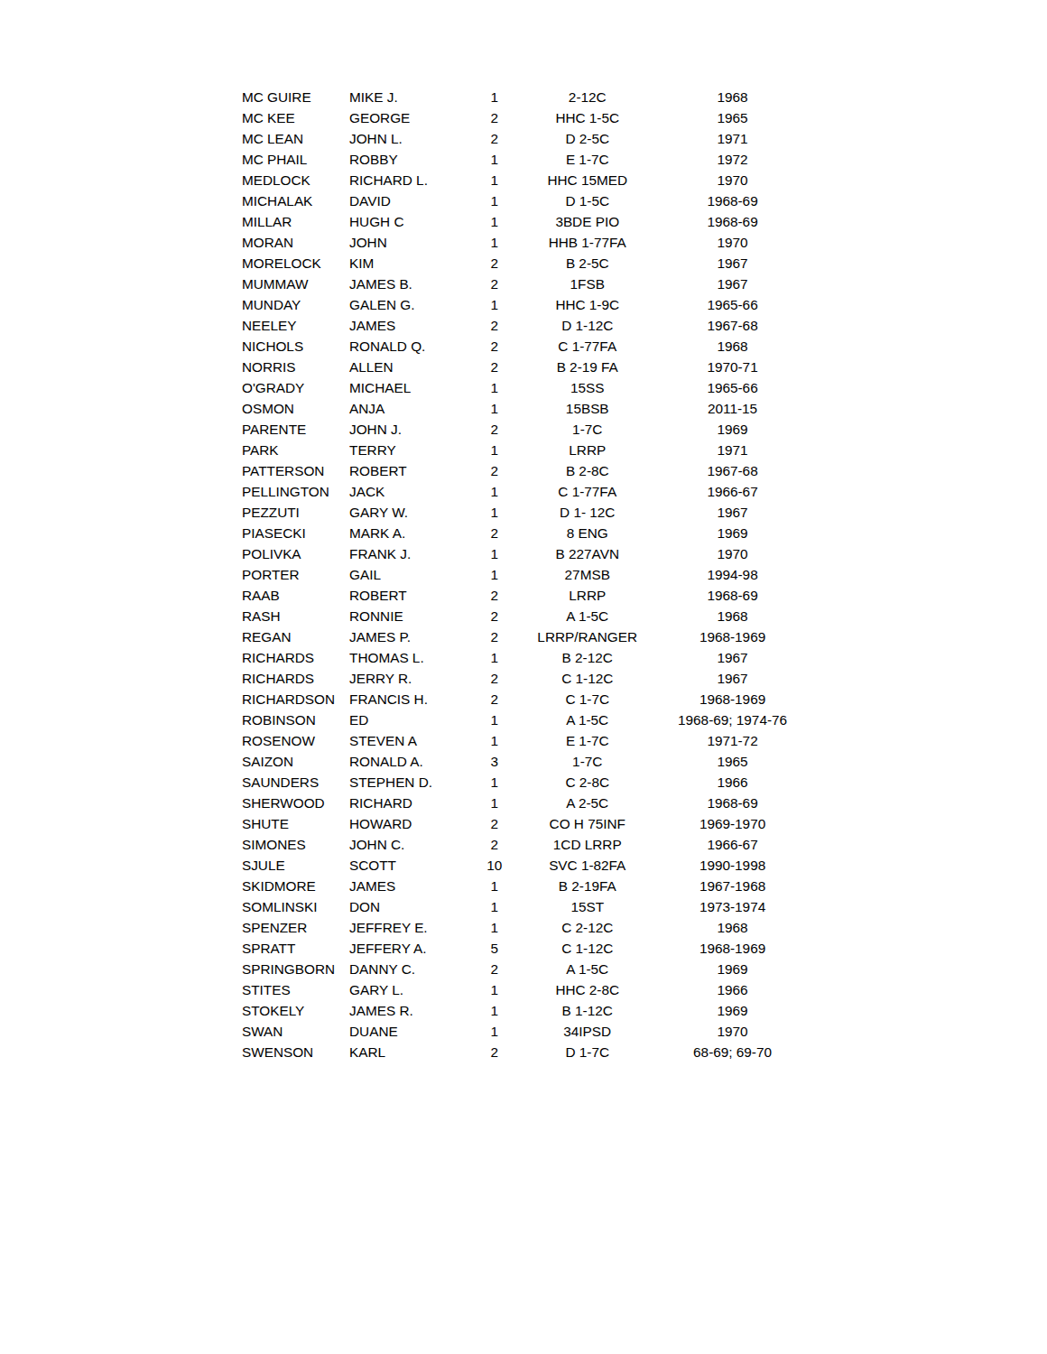| MC GUIRE | MIKE J. | 1 | 2-12C | 1968 |
| MC KEE | GEORGE | 2 | HHC 1-5C | 1965 |
| MC LEAN | JOHN L. | 2 | D 2-5C | 1971 |
| MC PHAIL | ROBBY | 1 | E 1-7C | 1972 |
| MEDLOCK | RICHARD L. | 1 | HHC 15MED | 1970 |
| MICHALAK | DAVID | 1 | D 1-5C | 1968-69 |
| MILLAR | HUGH C | 1 | 3BDE PIO | 1968-69 |
| MORAN | JOHN | 1 | HHB 1-77FA | 1970 |
| MORELOCK | KIM | 2 | B 2-5C | 1967 |
| MUMMAW | JAMES B. | 2 | 1FSB | 1967 |
| MUNDAY | GALEN G. | 1 | HHC 1-9C | 1965-66 |
| NEELEY | JAMES | 2 | D 1-12C | 1967-68 |
| NICHOLS | RONALD Q. | 2 | C 1-77FA | 1968 |
| NORRIS | ALLEN | 2 | B 2-19 FA | 1970-71 |
| O'GRADY | MICHAEL | 1 | 15SS | 1965-66 |
| OSMON | ANJA | 1 | 15BSB | 2011-15 |
| PARENTE | JOHN J. | 2 | 1-7C | 1969 |
| PARK | TERRY | 1 | LRRP | 1971 |
| PATTERSON | ROBERT | 2 | B 2-8C | 1967-68 |
| PELLINGTON | JACK | 1 | C 1-77FA | 1966-67 |
| PEZZUTI | GARY W. | 1 | D 1- 12C | 1967 |
| PIASECKI | MARK A. | 2 | 8 ENG | 1969 |
| POLIVKA | FRANK J. | 1 | B 227AVN | 1970 |
| PORTER | GAIL | 1 | 27MSB | 1994-98 |
| RAAB | ROBERT | 2 | LRRP | 1968-69 |
| RASH | RONNIE | 2 | A 1-5C | 1968 |
| REGAN | JAMES P. | 2 | LRRP/RANGER | 1968-1969 |
| RICHARDS | THOMAS L. | 1 | B 2-12C | 1967 |
| RICHARDS | JERRY R. | 2 | C 1-12C | 1967 |
| RICHARDSON | FRANCIS H. | 2 | C 1-7C | 1968-1969 |
| ROBINSON | ED | 1 | A 1-5C | 1968-69; 1974-76 |
| ROSENOW | STEVEN A | 1 | E 1-7C | 1971-72 |
| SAIZON | RONALD A. | 3 | 1-7C | 1965 |
| SAUNDERS | STEPHEN D. | 1 | C 2-8C | 1966 |
| SHERWOOD | RICHARD | 1 | A 2-5C | 1968-69 |
| SHUTE | HOWARD | 2 | CO H 75INF | 1969-1970 |
| SIMONES | JOHN C. | 2 | 1CD LRRP | 1966-67 |
| SJULE | SCOTT | 10 | SVC 1-82FA | 1990-1998 |
| SKIDMORE | JAMES | 1 | B 2-19FA | 1967-1968 |
| SOMLINSKI | DON | 1 | 15ST | 1973-1974 |
| SPENZER | JEFFREY E. | 1 | C 2-12C | 1968 |
| SPRATT | JEFFERY A. | 5 | C 1-12C | 1968-1969 |
| SPRINGBORN | DANNY C. | 2 | A 1-5C | 1969 |
| STITES | GARY L. | 1 | HHC 2-8C | 1966 |
| STOKELY | JAMES R. | 1 | B 1-12C | 1969 |
| SWAN | DUANE | 1 | 34IPSD | 1970 |
| SWENSON | KARL | 2 | D 1-7C | 68-69; 69-70 |